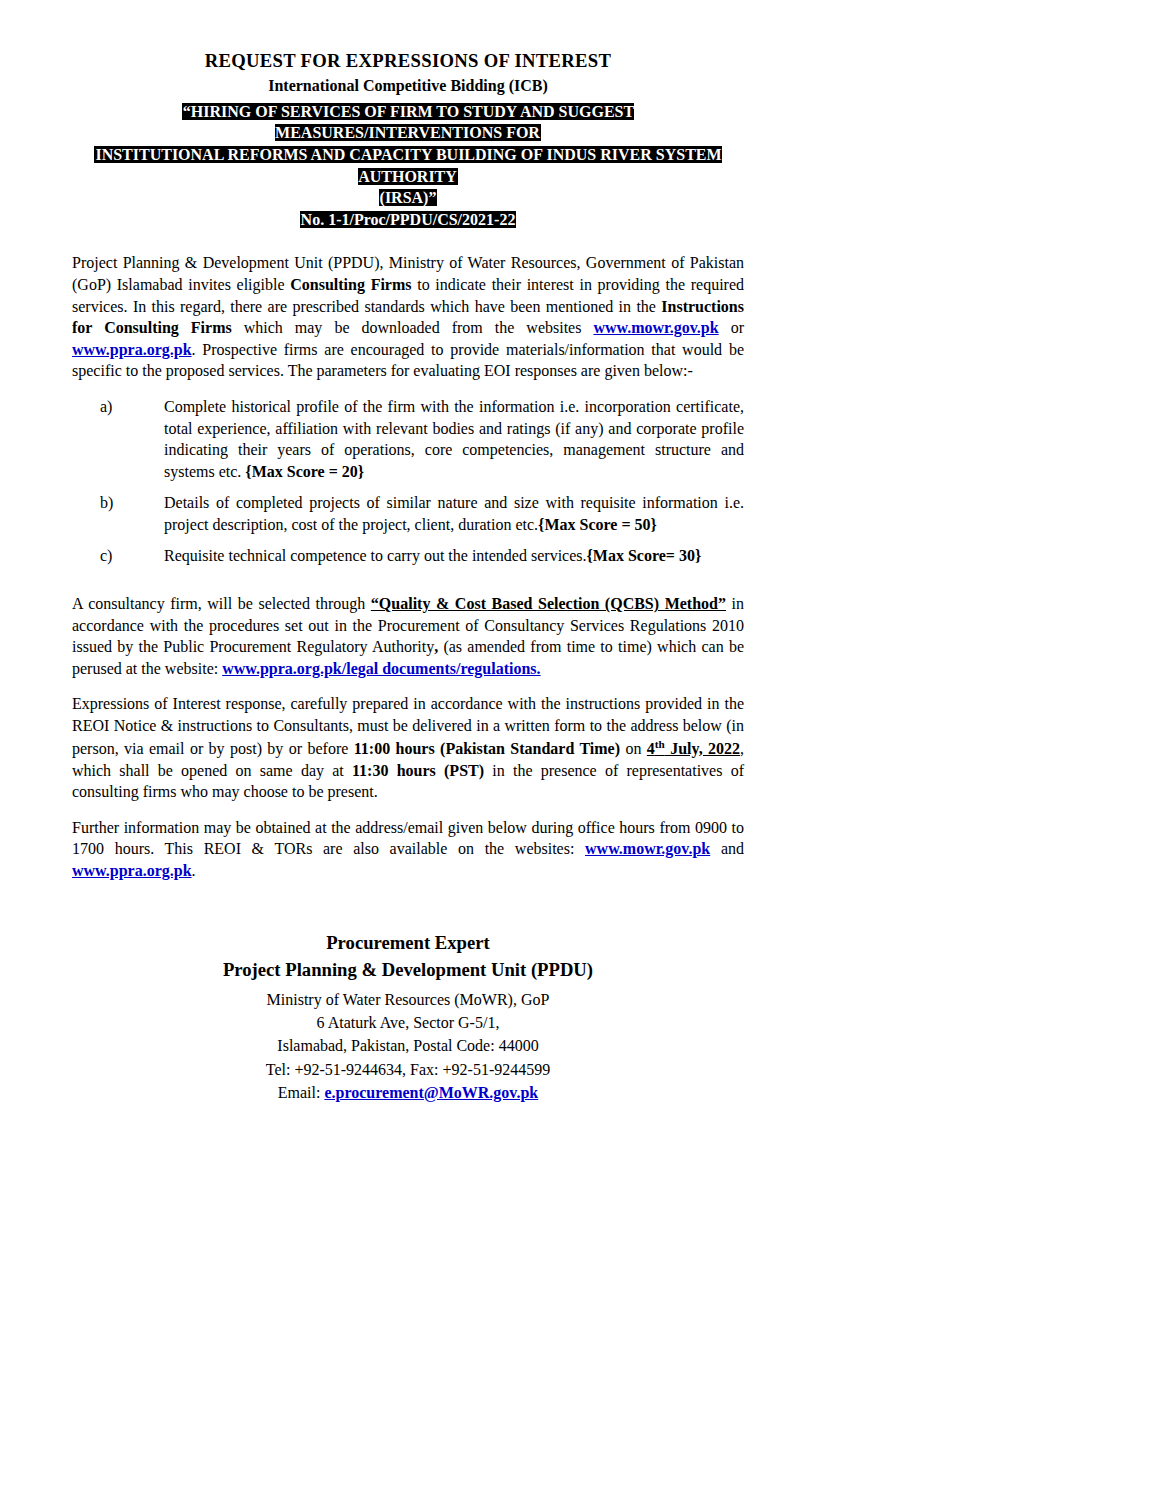REQUEST FOR EXPRESSIONS OF INTEREST
International Competitive Bidding (ICB)
“HIRING OF SERVICES OF FIRM TO STUDY AND SUGGEST MEASURES/INTERVENTIONS FOR
INSTITUTIONAL REFORMS AND CAPACITY BUILDING OF INDUS RIVER SYSTEM AUTHORITY
(IRSA)”
No. 1-1/Proc/PPDU/CS/2021-22
Project Planning & Development Unit (PPDU), Ministry of Water Resources, Government of Pakistan (GoP) Islamabad invites eligible Consulting Firms to indicate their interest in providing the required services. In this regard, there are prescribed standards which have been mentioned in the Instructions for Consulting Firms which may be downloaded from the websites www.mowr.gov.pk or www.ppra.org.pk. Prospective firms are encouraged to provide materials/information that would be specific to the proposed services. The parameters for evaluating EOI responses are given below:-
| a) | Complete historical profile of the firm with the information i.e. incorporation certificate, total experience, affiliation with relevant bodies and ratings (if any) and corporate profile indicating their years of operations, core competencies, management structure and systems etc. {Max Score = 20} |
| b) | Details of completed projects of similar nature and size with requisite information i.e. project description, cost of the project, client, duration etc. {Max Score = 50} |
| c) | Requisite technical competence to carry out the intended services. {Max Score= 30} |
A consultancy firm, will be selected through “Quality & Cost Based Selection (QCBS) Method” in accordance with the procedures set out in the Procurement of Consultancy Services Regulations 2010 issued by the Public Procurement Regulatory Authority, (as amended from time to time) which can be perused at the website: www.ppra.org.pk/legal documents/regulations.
Expressions of Interest response, carefully prepared in accordance with the instructions provided in the REOI Notice & instructions to Consultants, must be delivered in a written form to the address below (in person, via email or by post) by or before 11:00 hours (Pakistan Standard Time) on 4th July, 2022, which shall be opened on same day at 11:30 hours (PST) in the presence of representatives of consulting firms who may choose to be present.
Further information may be obtained at the address/email given below during office hours from 0900 to 1700 hours. This REOI & TORs are also available on the websites: www.mowr.gov.pk and www.ppra.org.pk.
Procurement Expert
Project Planning & Development Unit (PPDU)
Ministry of Water Resources (MoWR), GoP
6 Ataturk Ave, Sector G-5/1,
Islamabad, Pakistan, Postal Code: 44000
Tel: +92-51-9244634, Fax: +92-51-9244599
Email: e.procurement@MoWR.gov.pk